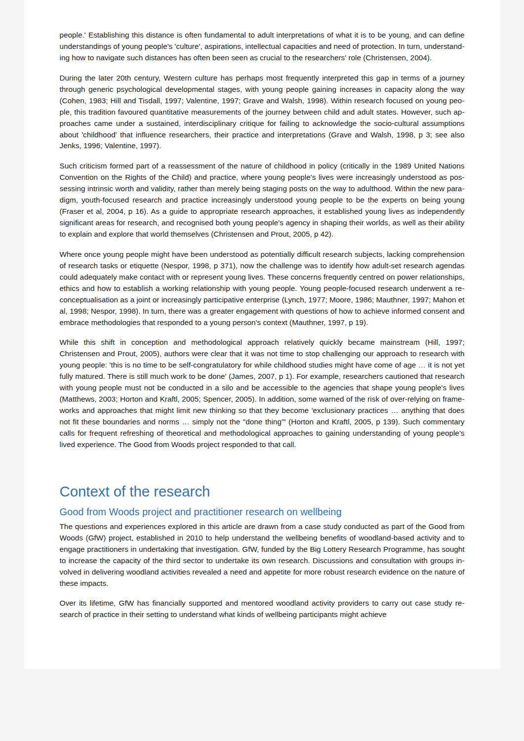people.' Establishing this distance is often fundamental to adult interpretations of what it is to be young, and can define understandings of young people's 'culture', aspirations, intellectual capacities and need of protection. In turn, understanding how to navigate such distances has often been seen as crucial to the researchers' role (Christensen, 2004).
During the later 20th century, Western culture has perhaps most frequently interpreted this gap in terms of a journey through generic psychological developmental stages, with young people gaining increases in capacity along the way (Cohen, 1983; Hill and Tisdall, 1997; Valentine, 1997; Grave and Walsh, 1998). Within research focused on young people, this tradition favoured quantitative measurements of the journey between child and adult states. However, such approaches came under a sustained, interdisciplinary critique for failing to acknowledge the socio-cultural assumptions about 'childhood' that influence researchers, their practice and interpretations (Grave and Walsh, 1998, p 3; see also Jenks, 1996; Valentine, 1997).
Such criticism formed part of a reassessment of the nature of childhood in policy (critically in the 1989 United Nations Convention on the Rights of the Child) and practice, where young people's lives were increasingly understood as possessing intrinsic worth and validity, rather than merely being staging posts on the way to adulthood. Within the new paradigm, youth-focused research and practice increasingly understood young people to be the experts on being young (Fraser et al, 2004, p 16). As a guide to appropriate research approaches, it established young lives as independently significant areas for research, and recognised both young people's agency in shaping their worlds, as well as their ability to explain and explore that world themselves (Christensen and Prout, 2005, p 42).
Where once young people might have been understood as potentially difficult research subjects, lacking comprehension of research tasks or etiquette (Nespor, 1998, p 371), now the challenge was to identify how adult-set research agendas could adequately make contact with or represent young lives. These concerns frequently centred on power relationships, ethics and how to establish a working relationship with young people. Young people-focused research underwent a re-conceptualisation as a joint or increasingly participative enterprise (Lynch, 1977; Moore, 1986; Mauthner, 1997; Mahon et al, 1998; Nespor, 1998). In turn, there was a greater engagement with questions of how to achieve informed consent and embrace methodologies that responded to a young person's context (Mauthner, 1997, p 19).
While this shift in conception and methodological approach relatively quickly became mainstream (Hill, 1997; Christensen and Prout, 2005), authors were clear that it was not time to stop challenging our approach to research with young people: 'this is no time to be self-congratulatory for while childhood studies might have come of age … it is not yet fully matured. There is still much work to be done' (James, 2007, p 1). For example, researchers cautioned that research with young people must not be conducted in a silo and be accessible to the agencies that shape young people's lives (Matthews, 2003; Horton and Kraftl, 2005; Spencer, 2005). In addition, some warned of the risk of over-relying on frameworks and approaches that might limit new thinking so that they become 'exclusionary practices … anything that does not fit these boundaries and norms … simply not the "done thing"' (Horton and Kraftl, 2005, p 139). Such commentary calls for frequent refreshing of theoretical and methodological approaches to gaining understanding of young people's lived experience. The Good from Woods project responded to that call.
Context of the research
Good from Woods project and practitioner research on wellbeing
The questions and experiences explored in this article are drawn from a case study conducted as part of the Good from Woods (GfW) project, established in 2010 to help understand the wellbeing benefits of woodland-based activity and to engage practitioners in undertaking that investigation. GfW, funded by the Big Lottery Research Programme, has sought to increase the capacity of the third sector to undertake its own research. Discussions and consultation with groups involved in delivering woodland activities revealed a need and appetite for more robust research evidence on the nature of these impacts.
Over its lifetime, GfW has financially supported and mentored woodland activity providers to carry out case study research of practice in their setting to understand what kinds of wellbeing participants might achieve